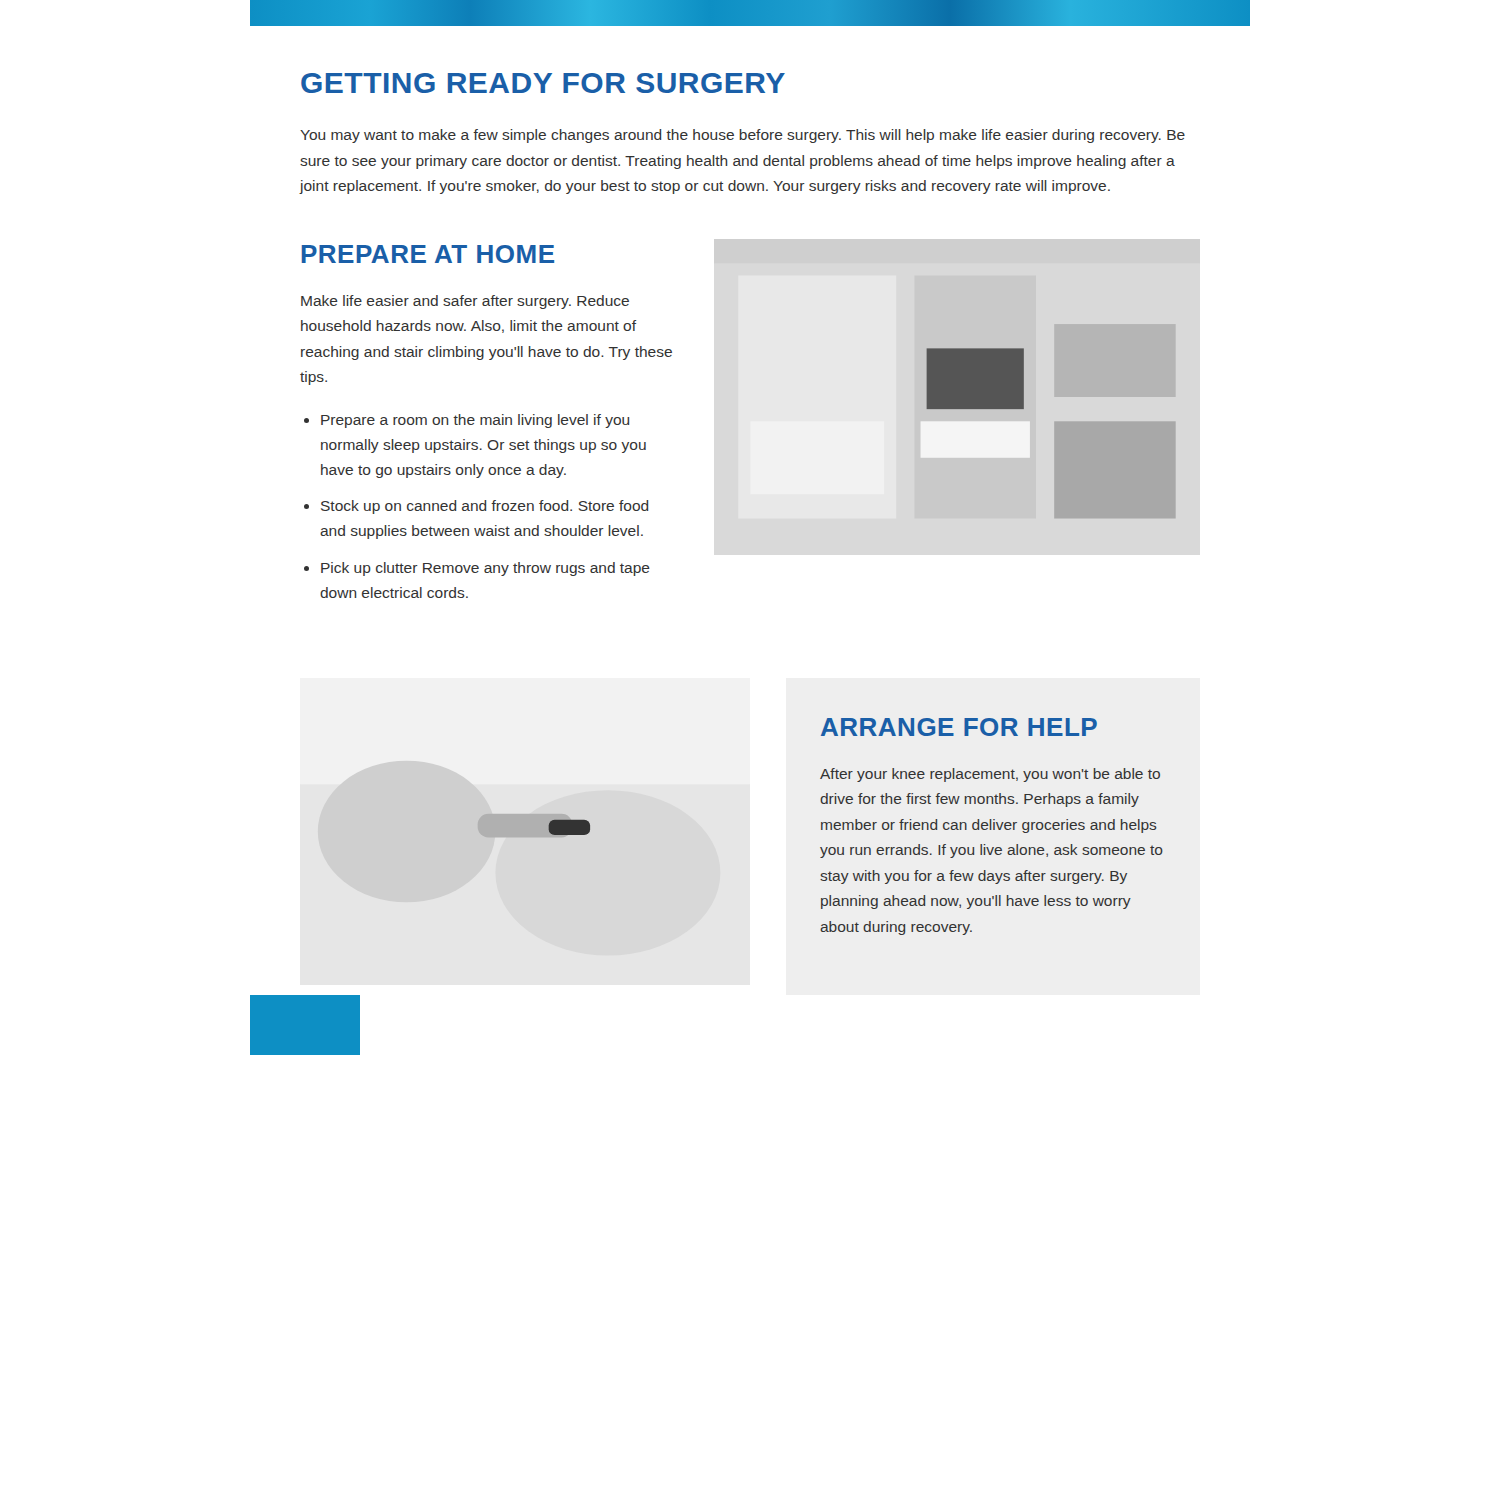GETTING READY FOR SURGERY
You may want to make a few simple changes around the house before surgery. This will help make life easier during recovery. Be sure to see your primary care doctor or dentist. Treating health and dental problems ahead of time helps improve healing after a joint replacement. If you're smoker, do your best to stop or cut down. Your surgery risks and recovery rate will improve.
PREPARE AT HOME
Make life easier and safer after surgery. Reduce household hazards now. Also, limit the amount of reaching and stair climbing you'll have to do. Try these tips.
Prepare a room on the main living level if you normally sleep upstairs. Or set things up so you have to go upstairs only once a day.
Stock up on canned and frozen food. Store food and supplies between waist and shoulder level.
Pick up clutter Remove any throw rugs and tape down electrical cords.
ARRANGE FOR HELP
After your knee replacement, you won't be able to drive for the first few months. Perhaps a family member or friend can deliver groceries and helps you run errands. If you live alone, ask someone to stay with you for a few days after surgery. By planning ahead now, you'll have less to worry about during recovery.